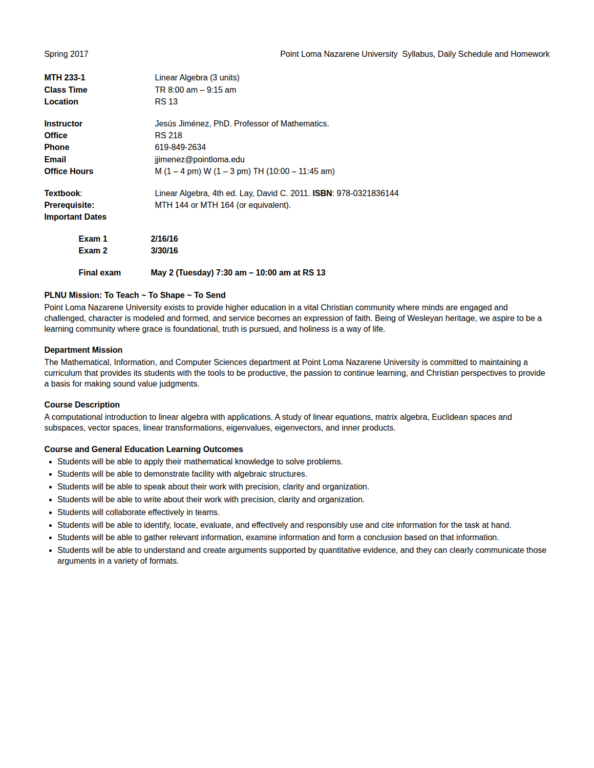Spring 2017 Point Loma Nazarene University Syllabus, Daily Schedule and Homework
| MTH 233-1 | Linear Algebra (3 units) |
| Class Time | TR 8:00 am – 9:15 am |
| Location | RS 13 |
| Instructor | Jesús Jiménez, PhD. Professor of Mathematics. |
| Office | RS 218 |
| Phone | 619-849-2634 |
| Email | jjimenez@pointloma.edu |
| Office Hours | M (1 – 4 pm) W (1 – 3 pm) TH (10:00 – 11:45 am) |
| Textbook : | Linear Algebra, 4th ed. Lay, David C. 2011. ISBN : 978-0321836144 |
| Prerequisite: | MTH 144 or MTH 164 (or equivalent). |
| Important Dates | |
| Exam 1 | 2/16/16 |
| Exam 2 | 3/30/16 |
| Final exam | May 2 (Tuesday) 7:30 am – 10:00 am at RS 13 |
PLNU Mission: To Teach ~ To Shape ~ To Send
Point Loma Nazarene University exists to provide higher education in a vital Christian community where minds are engaged and challenged, character is modeled and formed, and service becomes an expression of faith. Being of Wesleyan heritage, we aspire to be a learning community where grace is foundational, truth is pursued, and holiness is a way of life.
Department Mission
The Mathematical, Information, and Computer Sciences department at Point Loma Nazarene University is committed to maintaining a curriculum that provides its students with the tools to be productive, the passion to continue learning, and Christian perspectives to provide a basis for making sound value judgments.
Course Description
A computational introduction to linear algebra with applications. A study of linear equations, matrix algebra, Euclidean spaces and subspaces, vector spaces, linear transformations, eigenvalues, eigenvectors, and inner products.
Course and General Education Learning Outcomes
Students will be able to apply their mathematical knowledge to solve problems.
Students will be able to demonstrate facility with algebraic structures.
Students will be able to speak about their work with precision, clarity and organization.
Students will be able to write about their work with precision, clarity and organization.
Students will collaborate effectively in teams.
Students will be able to identify, locate, evaluate, and effectively and responsibly use and cite information for the task at hand.
Students will be able to gather relevant information, examine information and form a conclusion based on that information.
Students will be able to understand and create arguments supported by quantitative evidence, and they can clearly communicate those arguments in a variety of formats.